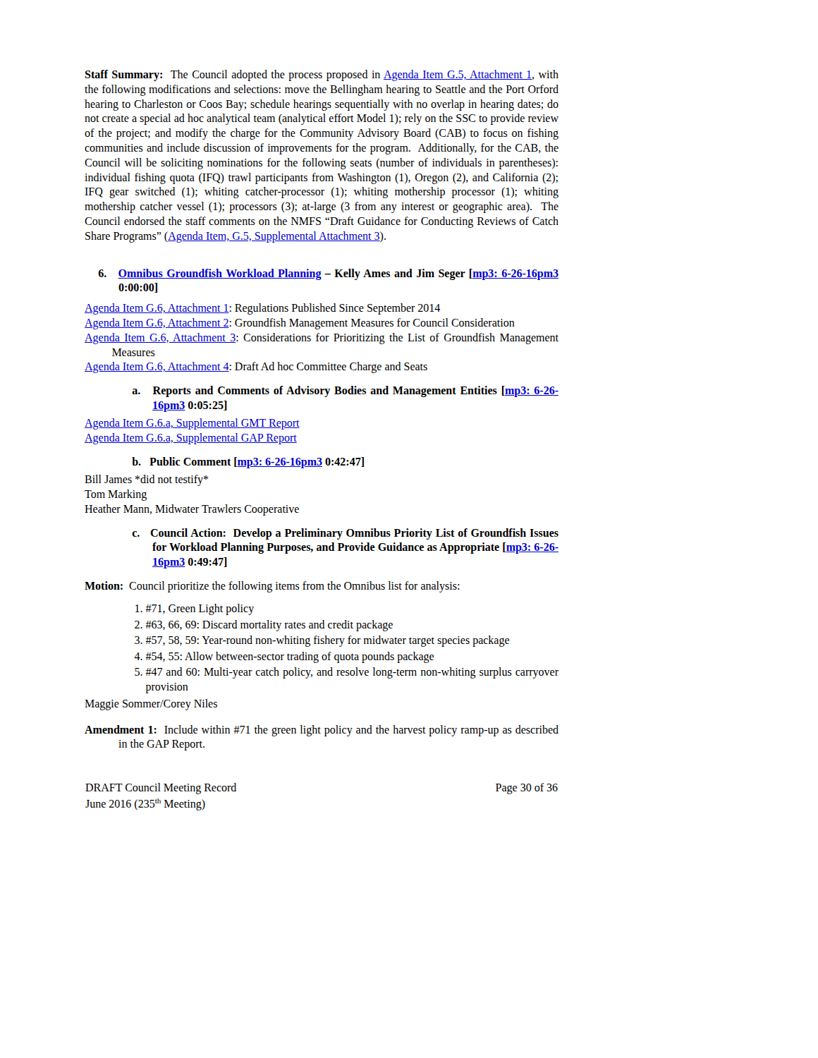Staff Summary: The Council adopted the process proposed in Agenda Item G.5, Attachment 1, with the following modifications and selections: move the Bellingham hearing to Seattle and the Port Orford hearing to Charleston or Coos Bay; schedule hearings sequentially with no overlap in hearing dates; do not create a special ad hoc analytical team (analytical effort Model 1); rely on the SSC to provide review of the project; and modify the charge for the Community Advisory Board (CAB) to focus on fishing communities and include discussion of improvements for the program. Additionally, for the CAB, the Council will be soliciting nominations for the following seats (number of individuals in parentheses): individual fishing quota (IFQ) trawl participants from Washington (1), Oregon (2), and California (2); IFQ gear switched (1); whiting catcher-processor (1); whiting mothership processor (1); whiting mothership catcher vessel (1); processors (3); at-large (3 from any interest or geographic area). The Council endorsed the staff comments on the NMFS “Draft Guidance for Conducting Reviews of Catch Share Programs” (Agenda Item, G.5, Supplemental Attachment 3).
6. Omnibus Groundfish Workload Planning – Kelly Ames and Jim Seger [mp3: 6-26-16pm3 0:00:00]
Agenda Item G.6, Attachment 1: Regulations Published Since September 2014
Agenda Item G.6, Attachment 2: Groundfish Management Measures for Council Consideration
Agenda Item G.6, Attachment 3: Considerations for Prioritizing the List of Groundfish Management Measures
Agenda Item G.6, Attachment 4: Draft Ad hoc Committee Charge and Seats
a. Reports and Comments of Advisory Bodies and Management Entities [mp3: 6-26-16pm3 0:05:25]
Agenda Item G.6.a, Supplemental GMT Report
Agenda Item G.6.a, Supplemental GAP Report
b. Public Comment [mp3: 6-26-16pm3 0:42:47]
Bill James *did not testify*
Tom Marking
Heather Mann, Midwater Trawlers Cooperative
c. Council Action: Develop a Preliminary Omnibus Priority List of Groundfish Issues for Workload Planning Purposes, and Provide Guidance as Appropriate [mp3: 6-26-16pm3 0:49:47]
Motion: Council prioritize the following items from the Omnibus list for analysis:
#71, Green Light policy
#63, 66, 69: Discard mortality rates and credit package
#57, 58, 59: Year-round non-whiting fishery for midwater target species package
#54, 55: Allow between-sector trading of quota pounds package
#47 and 60: Multi-year catch policy, and resolve long-term non-whiting surplus carryover provision
Maggie Sommer/Corey Niles
Amendment 1: Include within #71 the green light policy and the harvest policy ramp-up as described in the GAP Report.
| DRAFT Council Meeting Record June 2016 (235 th Meeting) | Page 30 of 36 |